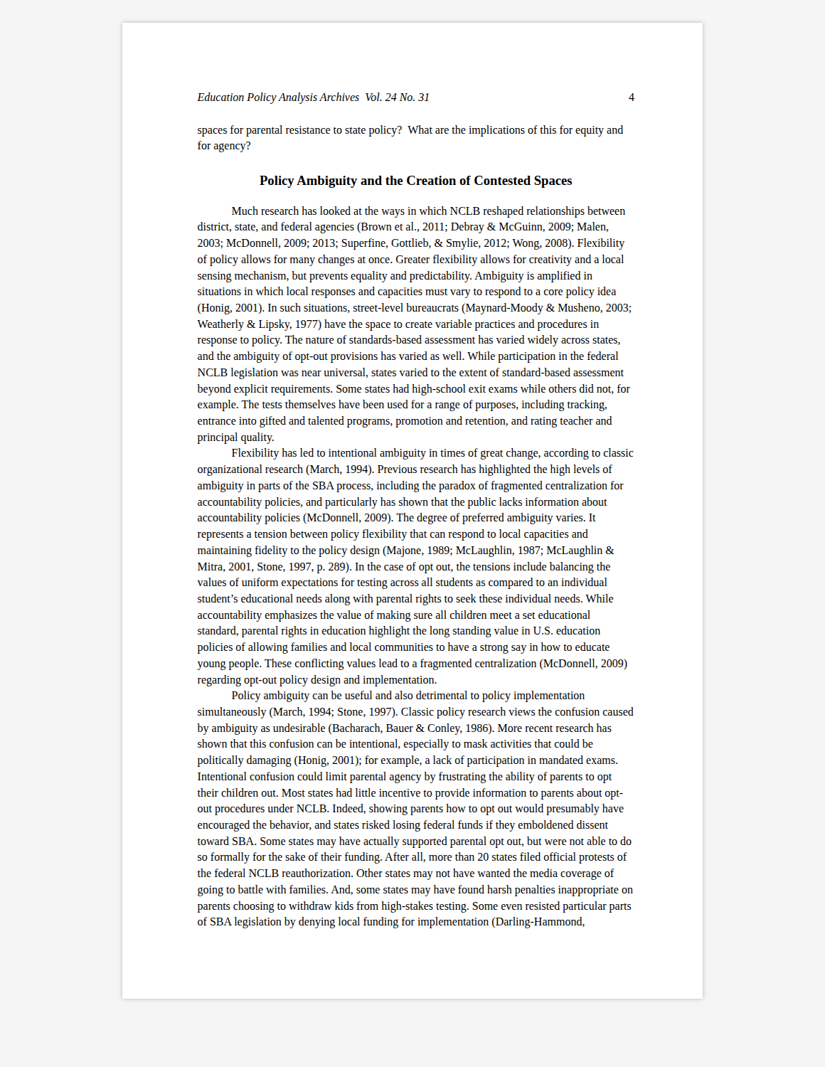Education Policy Analysis Archives Vol. 24 No. 31 4
spaces for parental resistance to state policy? What are the implications of this for equity and for agency?
Policy Ambiguity and the Creation of Contested Spaces
Much research has looked at the ways in which NCLB reshaped relationships between district, state, and federal agencies (Brown et al., 2011; Debray & McGuinn, 2009; Malen, 2003; McDonnell, 2009; 2013; Superfine, Gottlieb, & Smylie, 2012; Wong, 2008). Flexibility of policy allows for many changes at once. Greater flexibility allows for creativity and a local sensing mechanism, but prevents equality and predictability. Ambiguity is amplified in situations in which local responses and capacities must vary to respond to a core policy idea (Honig, 2001). In such situations, street-level bureaucrats (Maynard-Moody & Musheno, 2003; Weatherly & Lipsky, 1977) have the space to create variable practices and procedures in response to policy. The nature of standards-based assessment has varied widely across states, and the ambiguity of opt-out provisions has varied as well. While participation in the federal NCLB legislation was near universal, states varied to the extent of standard-based assessment beyond explicit requirements. Some states had high-school exit exams while others did not, for example. The tests themselves have been used for a range of purposes, including tracking, entrance into gifted and talented programs, promotion and retention, and rating teacher and principal quality.
Flexibility has led to intentional ambiguity in times of great change, according to classic organizational research (March, 1994). Previous research has highlighted the high levels of ambiguity in parts of the SBA process, including the paradox of fragmented centralization for accountability policies, and particularly has shown that the public lacks information about accountability policies (McDonnell, 2009). The degree of preferred ambiguity varies. It represents a tension between policy flexibility that can respond to local capacities and maintaining fidelity to the policy design (Majone, 1989; McLaughlin, 1987; McLaughlin & Mitra, 2001, Stone, 1997, p. 289). In the case of opt out, the tensions include balancing the values of uniform expectations for testing across all students as compared to an individual student’s educational needs along with parental rights to seek these individual needs. While accountability emphasizes the value of making sure all children meet a set educational standard, parental rights in education highlight the long standing value in U.S. education policies of allowing families and local communities to have a strong say in how to educate young people. These conflicting values lead to a fragmented centralization (McDonnell, 2009) regarding opt-out policy design and implementation.
Policy ambiguity can be useful and also detrimental to policy implementation simultaneously (March, 1994; Stone, 1997). Classic policy research views the confusion caused by ambiguity as undesirable (Bacharach, Bauer & Conley, 1986). More recent research has shown that this confusion can be intentional, especially to mask activities that could be politically damaging (Honig, 2001); for example, a lack of participation in mandated exams. Intentional confusion could limit parental agency by frustrating the ability of parents to opt their children out. Most states had little incentive to provide information to parents about opt-out procedures under NCLB. Indeed, showing parents how to opt out would presumably have encouraged the behavior, and states risked losing federal funds if they emboldened dissent toward SBA. Some states may have actually supported parental opt out, but were not able to do so formally for the sake of their funding. After all, more than 20 states filed official protests of the federal NCLB reauthorization. Other states may not have wanted the media coverage of going to battle with families. And, some states may have found harsh penalties inappropriate on parents choosing to withdraw kids from high-stakes testing. Some even resisted particular parts of SBA legislation by denying local funding for implementation (Darling-Hammond,